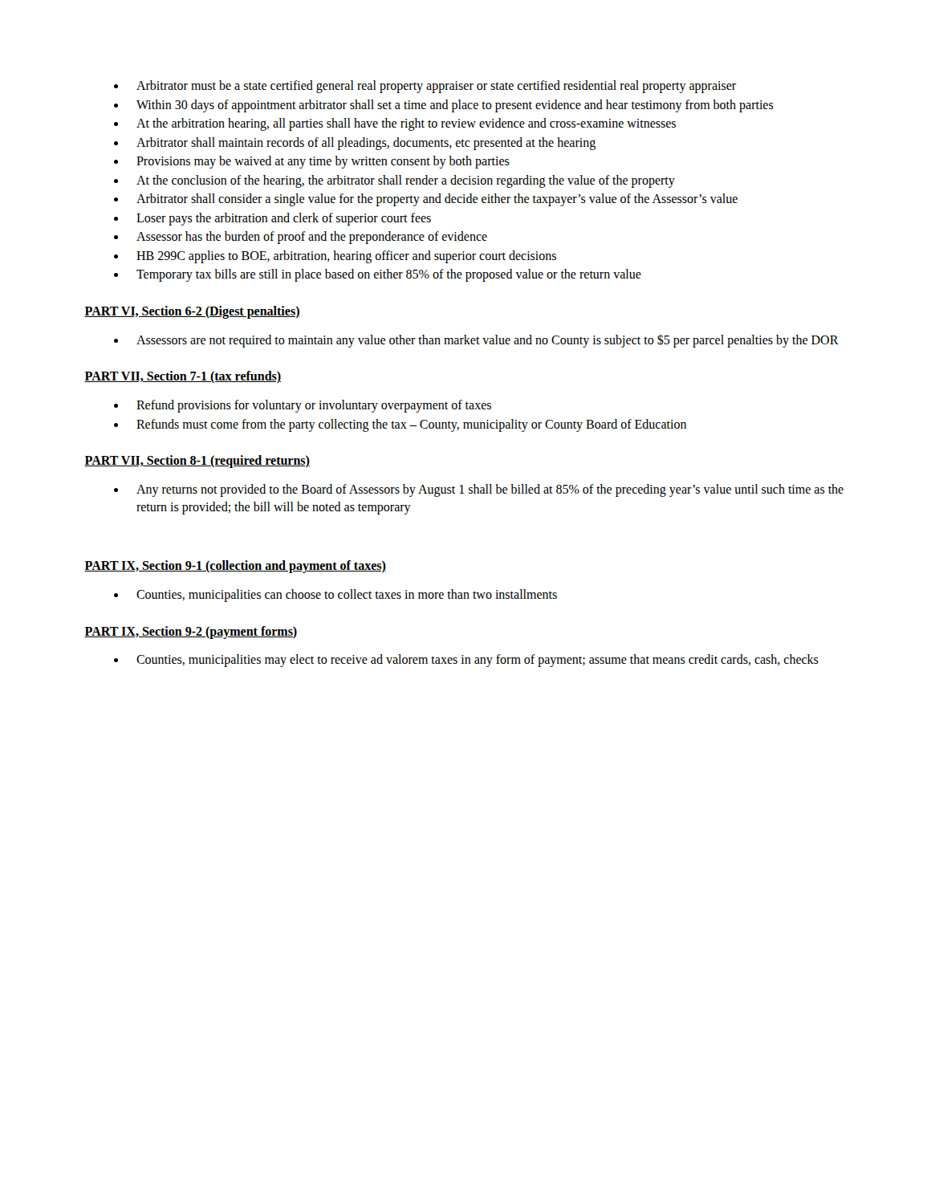Arbitrator must be a state certified general real property appraiser or state certified residential real property appraiser
Within 30 days of appointment arbitrator shall set a time and place to present evidence and hear testimony from both parties
At the arbitration hearing, all parties shall have the right to review evidence and cross-examine witnesses
Arbitrator shall maintain records of all pleadings, documents, etc presented at the hearing
Provisions may be waived at any time by written consent by both parties
At the conclusion of the hearing, the arbitrator shall render a decision regarding the value of the property
Arbitrator shall consider a single value for the property and decide either the taxpayer’s value of the Assessor’s value
Loser pays the arbitration and clerk of superior court fees
Assessor has the burden of proof and the preponderance of evidence
HB 299C applies to BOE, arbitration, hearing officer and superior court decisions
Temporary tax bills are still in place based on either 85% of the proposed value or the return value
PART VI, Section 6-2 (Digest penalties)
Assessors are not required to maintain any value other than market value and no County is subject to $5 per parcel penalties by the DOR
PART VII, Section 7-1 (tax refunds)
Refund provisions for voluntary or involuntary overpayment of taxes
Refunds must come from the party collecting the tax – County, municipality or County Board of Education
PART VII, Section 8-1 (required returns)
Any returns not provided to the Board of Assessors by August 1 shall be billed at 85% of the preceding year’s value until such time as the return is provided; the bill will be noted as temporary
PART IX, Section 9-1 (collection and payment of taxes)
Counties, municipalities can choose to collect taxes in more than two installments
PART IX, Section 9-2 (payment forms)
Counties, municipalities may elect to receive ad valorem taxes in any form of payment; assume that means credit cards, cash, checks